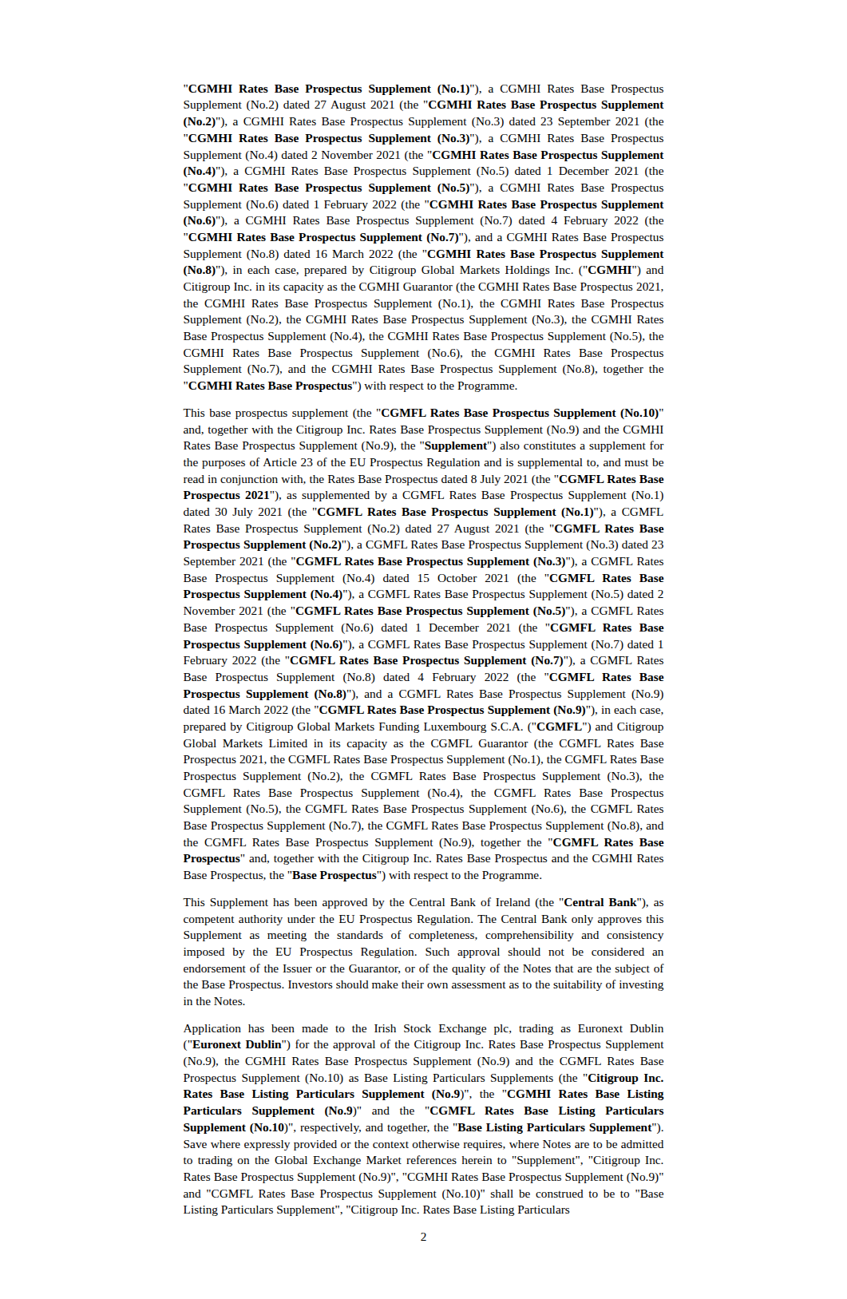"CGMHI Rates Base Prospectus Supplement (No.1)"), a CGMHI Rates Base Prospectus Supplement (No.2) dated 27 August 2021 (the "CGMHI Rates Base Prospectus Supplement (No.2)"), a CGMHI Rates Base Prospectus Supplement (No.3) dated 23 September 2021 (the "CGMHI Rates Base Prospectus Supplement (No.3)"), a CGMHI Rates Base Prospectus Supplement (No.4) dated 2 November 2021 (the "CGMHI Rates Base Prospectus Supplement (No.4)"), a CGMHI Rates Base Prospectus Supplement (No.5) dated 1 December 2021 (the "CGMHI Rates Base Prospectus Supplement (No.5)"), a CGMHI Rates Base Prospectus Supplement (No.6) dated 1 February 2022 (the "CGMHI Rates Base Prospectus Supplement (No.6)"), a CGMHI Rates Base Prospectus Supplement (No.7) dated 4 February 2022 (the "CGMHI Rates Base Prospectus Supplement (No.7)"), and a CGMHI Rates Base Prospectus Supplement (No.8) dated 16 March 2022 (the "CGMHI Rates Base Prospectus Supplement (No.8)"), in each case, prepared by Citigroup Global Markets Holdings Inc. ("CGMHI") and Citigroup Inc. in its capacity as the CGMHI Guarantor (the CGMHI Rates Base Prospectus 2021, the CGMHI Rates Base Prospectus Supplement (No.1), the CGMHI Rates Base Prospectus Supplement (No.2), the CGMHI Rates Base Prospectus Supplement (No.3), the CGMHI Rates Base Prospectus Supplement (No.4), the CGMHI Rates Base Prospectus Supplement (No.5), the CGMHI Rates Base Prospectus Supplement (No.6), the CGMHI Rates Base Prospectus Supplement (No.7), and the CGMHI Rates Base Prospectus Supplement (No.8), together the "CGMHI Rates Base Prospectus") with respect to the Programme.
This base prospectus supplement (the "CGMFL Rates Base Prospectus Supplement (No.10)" and, together with the Citigroup Inc. Rates Base Prospectus Supplement (No.9) and the CGMHI Rates Base Prospectus Supplement (No.9), the "Supplement") also constitutes a supplement for the purposes of Article 23 of the EU Prospectus Regulation and is supplemental to, and must be read in conjunction with, the Rates Base Prospectus dated 8 July 2021 (the "CGMFL Rates Base Prospectus 2021"), as supplemented by a CGMFL Rates Base Prospectus Supplement (No.1) dated 30 July 2021 (the "CGMFL Rates Base Prospectus Supplement (No.1)"), a CGMFL Rates Base Prospectus Supplement (No.2) dated 27 August 2021 (the "CGMFL Rates Base Prospectus Supplement (No.2)"), a CGMFL Rates Base Prospectus Supplement (No.3) dated 23 September 2021 (the "CGMFL Rates Base Prospectus Supplement (No.3)"), a CGMFL Rates Base Prospectus Supplement (No.4) dated 15 October 2021 (the "CGMFL Rates Base Prospectus Supplement (No.4)"), a CGMFL Rates Base Prospectus Supplement (No.5) dated 2 November 2021 (the "CGMFL Rates Base Prospectus Supplement (No.5)"), a CGMFL Rates Base Prospectus Supplement (No.6) dated 1 December 2021 (the "CGMFL Rates Base Prospectus Supplement (No.6)"), a CGMFL Rates Base Prospectus Supplement (No.7) dated 1 February 2022 (the "CGMFL Rates Base Prospectus Supplement (No.7)"), a CGMFL Rates Base Prospectus Supplement (No.8) dated 4 February 2022 (the "CGMFL Rates Base Prospectus Supplement (No.8)"), and a CGMFL Rates Base Prospectus Supplement (No.9) dated 16 March 2022 (the "CGMFL Rates Base Prospectus Supplement (No.9)"), in each case, prepared by Citigroup Global Markets Funding Luxembourg S.C.A. ("CGMFL") and Citigroup Global Markets Limited in its capacity as the CGMFL Guarantor (the CGMFL Rates Base Prospectus 2021, the CGMFL Rates Base Prospectus Supplement (No.1), the CGMFL Rates Base Prospectus Supplement (No.2), the CGMFL Rates Base Prospectus Supplement (No.3), the CGMFL Rates Base Prospectus Supplement (No.4), the CGMFL Rates Base Prospectus Supplement (No.5), the CGMFL Rates Base Prospectus Supplement (No.6), the CGMFL Rates Base Prospectus Supplement (No.7), the CGMFL Rates Base Prospectus Supplement (No.8), and the CGMFL Rates Base Prospectus Supplement (No.9), together the "CGMFL Rates Base Prospectus" and, together with the Citigroup Inc. Rates Base Prospectus and the CGMHI Rates Base Prospectus, the "Base Prospectus") with respect to the Programme.
This Supplement has been approved by the Central Bank of Ireland (the "Central Bank"), as competent authority under the EU Prospectus Regulation. The Central Bank only approves this Supplement as meeting the standards of completeness, comprehensibility and consistency imposed by the EU Prospectus Regulation. Such approval should not be considered an endorsement of the Issuer or the Guarantor, or of the quality of the Notes that are the subject of the Base Prospectus. Investors should make their own assessment as to the suitability of investing in the Notes.
Application has been made to the Irish Stock Exchange plc, trading as Euronext Dublin ("Euronext Dublin") for the approval of the Citigroup Inc. Rates Base Prospectus Supplement (No.9), the CGMHI Rates Base Prospectus Supplement (No.9) and the CGMFL Rates Base Prospectus Supplement (No.10) as Base Listing Particulars Supplements (the "Citigroup Inc. Rates Base Listing Particulars Supplement (No.9)", the "CGMHI Rates Base Listing Particulars Supplement (No.9)" and the "CGMFL Rates Base Listing Particulars Supplement (No.10)", respectively, and together, the "Base Listing Particulars Supplement"). Save where expressly provided or the context otherwise requires, where Notes are to be admitted to trading on the Global Exchange Market references herein to "Supplement", "Citigroup Inc. Rates Base Prospectus Supplement (No.9)", "CGMHI Rates Base Prospectus Supplement (No.9)" and "CGMFL Rates Base Prospectus Supplement (No.10)" shall be construed to be to "Base Listing Particulars Supplement", "Citigroup Inc. Rates Base Listing Particulars
2